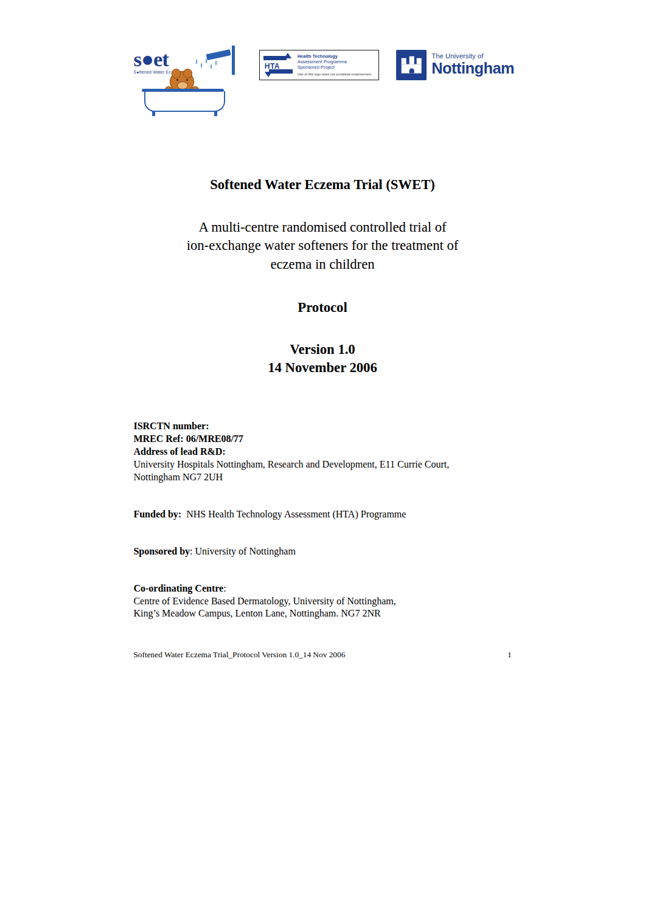s●et
S●ftened Water Eczema Trial
HTA
Health Technology
Assessment Programme
Sponsored Project
Use of this logo does not constitute endorsement
The University of
Nottingham
Softened Water Eczema Trial (SWET)
A multi-centre randomised controlled trial of
ion-exchange water softeners for the treatment of
eczema in children
Protocol
Version 1.0
14 November 2006
ISRCTN number:
MREC Ref: 06/MRE08/77
Address of lead R&D:
University Hospitals Nottingham, Research and Development, E11 Currie Court,
Nottingham NG7 2UH
Funded by: NHS Health Technology Assessment (HTA) Programme
Sponsored by: University of Nottingham
Co-ordinating Centre:
Centre of Evidence Based Dermatology, University of Nottingham,
King’s Meadow Campus, Lenton Lane, Nottingham. NG7 2NR
Softened Water Eczema Trial_Protocol Version 1.0_14 Nov 2006 1